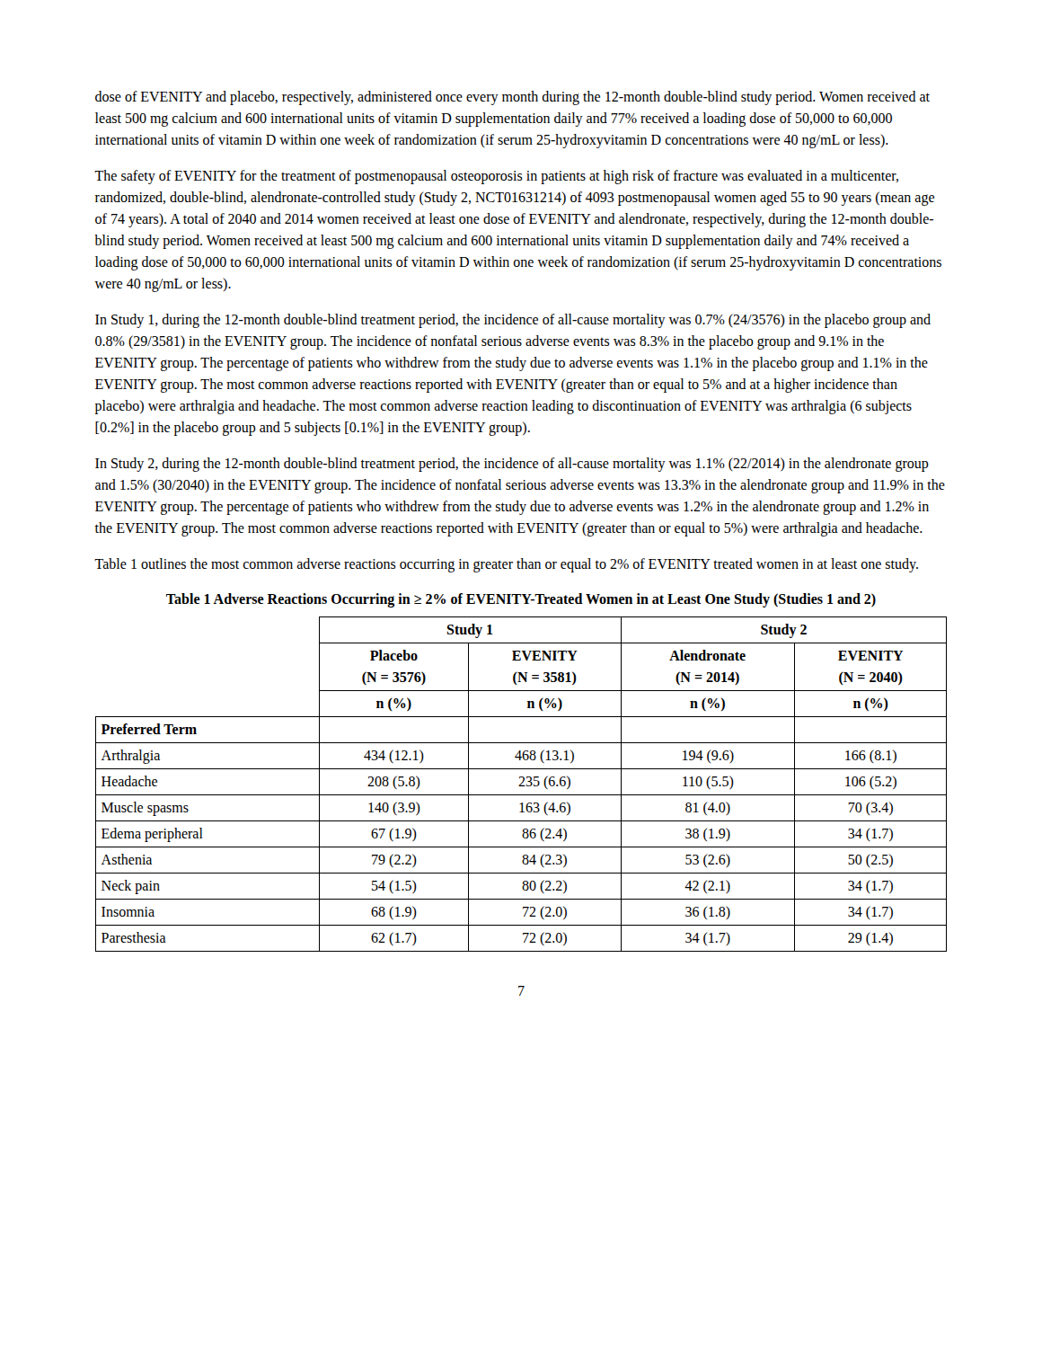dose of EVENITY and placebo, respectively, administered once every month during the 12-month double-blind study period. Women received at least 500 mg calcium and 600 international units of vitamin D supplementation daily and 77% received a loading dose of 50,000 to 60,000 international units of vitamin D within one week of randomization (if serum 25-hydroxyvitamin D concentrations were 40 ng/mL or less).
The safety of EVENITY for the treatment of postmenopausal osteoporosis in patients at high risk of fracture was evaluated in a multicenter, randomized, double-blind, alendronate-controlled study (Study 2, NCT01631214) of 4093 postmenopausal women aged 55 to 90 years (mean age of 74 years). A total of 2040 and 2014 women received at least one dose of EVENITY and alendronate, respectively, during the 12-month double-blind study period. Women received at least 500 mg calcium and 600 international units vitamin D supplementation daily and 74% received a loading dose of 50,000 to 60,000 international units of vitamin D within one week of randomization (if serum 25-hydroxyvitamin D concentrations were 40 ng/mL or less).
In Study 1, during the 12-month double-blind treatment period, the incidence of all-cause mortality was 0.7% (24/3576) in the placebo group and 0.8% (29/3581) in the EVENITY group. The incidence of nonfatal serious adverse events was 8.3% in the placebo group and 9.1% in the EVENITY group. The percentage of patients who withdrew from the study due to adverse events was 1.1% in the placebo group and 1.1% in the EVENITY group. The most common adverse reactions reported with EVENITY (greater than or equal to 5% and at a higher incidence than placebo) were arthralgia and headache. The most common adverse reaction leading to discontinuation of EVENITY was arthralgia (6 subjects [0.2%] in the placebo group and 5 subjects [0.1%] in the EVENITY group).
In Study 2, during the 12-month double-blind treatment period, the incidence of all-cause mortality was 1.1% (22/2014) in the alendronate group and 1.5% (30/2040) in the EVENITY group. The incidence of nonfatal serious adverse events was 13.3% in the alendronate group and 11.9% in the EVENITY group. The percentage of patients who withdrew from the study due to adverse events was 1.2% in the alendronate group and 1.2% in the EVENITY group. The most common adverse reactions reported with EVENITY (greater than or equal to 5%) were arthralgia and headache.
Table 1 outlines the most common adverse reactions occurring in greater than or equal to 2% of EVENITY treated women in at least one study.
Table 1 Adverse Reactions Occurring in ≥ 2% of EVENITY-Treated Women in at Least One Study (Studies 1 and 2)
| | Study 1 | Study 2 |
| --- | --- | --- |
| Placebo (N = 3576) | EVENITY (N = 3581) | Alendronate (N = 2014) | EVENITY (N = 2040) |
| n (%) | n (%) | n (%) | n (%) |
| Preferred Term | | | | |
| Arthralgia | 434 (12.1) | 468 (13.1) | 194 (9.6) | 166 (8.1) |
| Headache | 208 (5.8) | 235 (6.6) | 110 (5.5) | 106 (5.2) |
| Muscle spasms | 140 (3.9) | 163 (4.6) | 81 (4.0) | 70 (3.4) |
| Edema peripheral | 67 (1.9) | 86 (2.4) | 38 (1.9) | 34 (1.7) |
| Asthenia | 79 (2.2) | 84 (2.3) | 53 (2.6) | 50 (2.5) |
| Neck pain | 54 (1.5) | 80 (2.2) | 42 (2.1) | 34 (1.7) |
| Insomnia | 68 (1.9) | 72 (2.0) | 36 (1.8) | 34 (1.7) |
| Paresthesia | 62 (1.7) | 72 (2.0) | 34 (1.7) | 29 (1.4) |
7